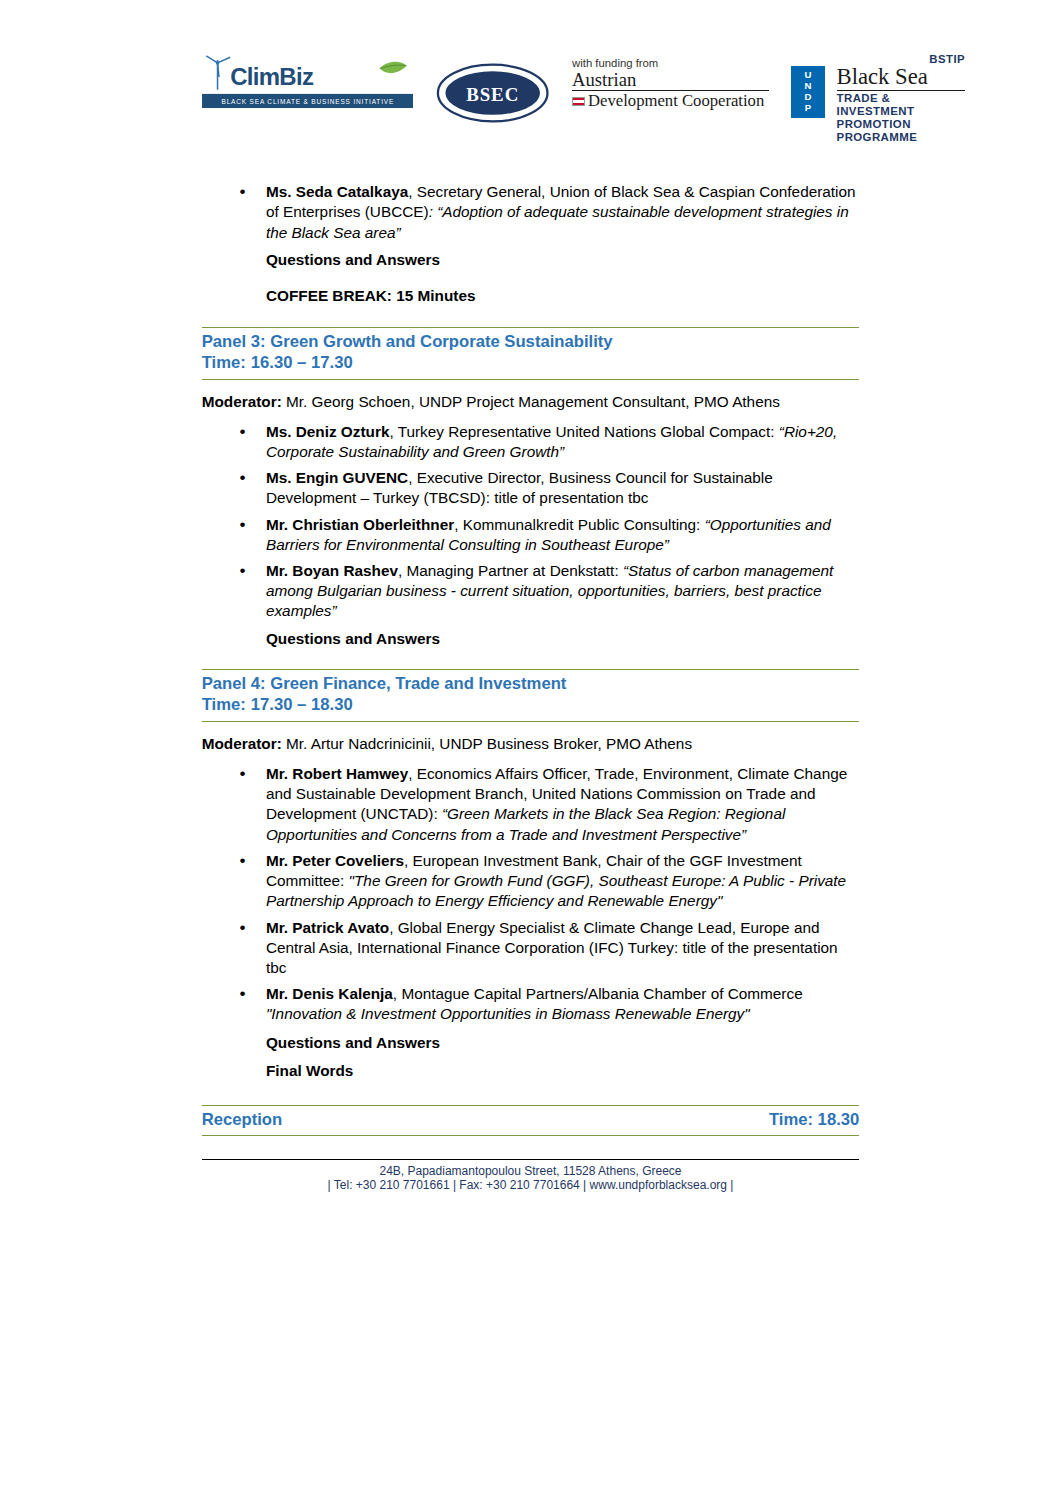ClimBiz BLACK SEA CLIMATE & BUSINESS INITIATIVE
BSEC
with funding from
Austrian
Development Cooperation
BSTIP
U
N
D
P
Black Sea
TRADE & INVESTMENT
PROMOTION PROGRAMME
Ms. Seda Catalkaya, Secretary General, Union of Black Sea & Caspian Confederation of Enterprises (UBCCE): “Adoption of adequate sustainable development strategies in the Black Sea area”
Questions and Answers
COFFEE BREAK: 15 Minutes
Panel 3: Green Growth and Corporate Sustainability
Time: 16.30 – 17.30
Moderator: Mr. Georg Schoen, UNDP Project Management Consultant, PMO Athens
Ms. Deniz Ozturk, Turkey Representative United Nations Global Compact: “Rio+20, Corporate Sustainability and Green Growth”
Ms. Engin GUVENC, Executive Director, Business Council for Sustainable Development – Turkey (TBCSD): title of presentation tbc
Mr. Christian Oberleithner, Kommunalkredit Public Consulting: “Opportunities and Barriers for Environmental Consulting in Southeast Europe”
Mr. Boyan Rashev, Managing Partner at Denkstatt: “Status of carbon management among Bulgarian business - current situation, opportunities, barriers, best practice examples”
Questions and Answers
Panel 4: Green Finance, Trade and Investment
Time: 17.30 – 18.30
Moderator: Mr. Artur Nadcrinicinii, UNDP Business Broker, PMO Athens
Mr. Robert Hamwey, Economics Affairs Officer, Trade, Environment, Climate Change and Sustainable Development Branch, United Nations Commission on Trade and Development (UNCTAD): “Green Markets in the Black Sea Region: Regional Opportunities and Concerns from a Trade and Investment Perspective”
Mr. Peter Coveliers, European Investment Bank, Chair of the GGF Investment Committee: "The Green for Growth Fund (GGF), Southeast Europe: A Public - Private Partnership Approach to Energy Efficiency and Renewable Energy"
Mr. Patrick Avato, Global Energy Specialist & Climate Change Lead, Europe and Central Asia, International Finance Corporation (IFC) Turkey: title of the presentation tbc
Mr. Denis Kalenja, Montague Capital Partners/Albania Chamber of Commerce "Innovation & Investment Opportunities in Biomass Renewable Energy"
Questions and Answers
Final Words
Reception Time: 18.30
24B, Papadiamantopoulou Street, 11528 Athens, Greece
| Tel: +30 210 7701661 | Fax: +30 210 7701664 | www.undpforblacksea.org |